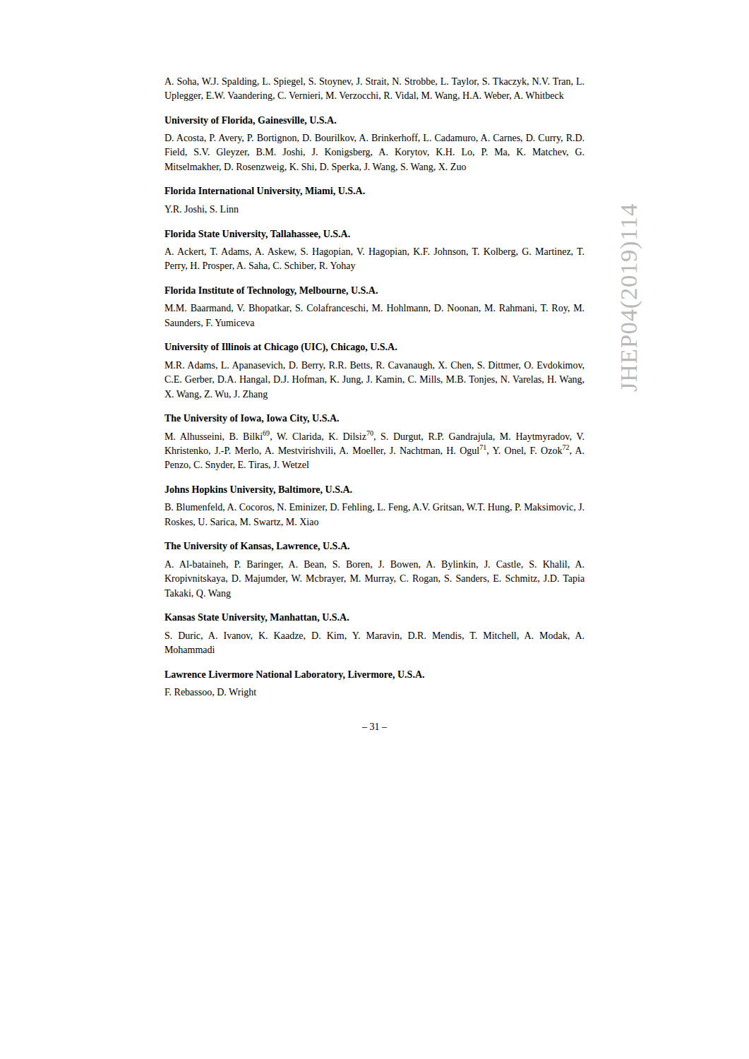JHEP04(2019)114
A. Soha, W.J. Spalding, L. Spiegel, S. Stoynev, J. Strait, N. Strobbe, L. Taylor, S. Tkaczyk, N.V. Tran, L. Uplegger, E.W. Vaandering, C. Vernieri, M. Verzocchi, R. Vidal, M. Wang, H.A. Weber, A. Whitbeck
University of Florida, Gainesville, U.S.A.
D. Acosta, P. Avery, P. Bortignon, D. Bourilkov, A. Brinkerhoff, L. Cadamuro, A. Carnes, D. Curry, R.D. Field, S.V. Gleyzer, B.M. Joshi, J. Konigsberg, A. Korytov, K.H. Lo, P. Ma, K. Matchev, G. Mitselmakher, D. Rosenzweig, K. Shi, D. Sperka, J. Wang, S. Wang, X. Zuo
Florida International University, Miami, U.S.A.
Y.R. Joshi, S. Linn
Florida State University, Tallahassee, U.S.A.
A. Ackert, T. Adams, A. Askew, S. Hagopian, V. Hagopian, K.F. Johnson, T. Kolberg, G. Martinez, T. Perry, H. Prosper, A. Saha, C. Schiber, R. Yohay
Florida Institute of Technology, Melbourne, U.S.A.
M.M. Baarmand, V. Bhopatkar, S. Colafranceschi, M. Hohlmann, D. Noonan, M. Rahmani, T. Roy, M. Saunders, F. Yumiceva
University of Illinois at Chicago (UIC), Chicago, U.S.A.
M.R. Adams, L. Apanasevich, D. Berry, R.R. Betts, R. Cavanaugh, X. Chen, S. Dittmer, O. Evdokimov, C.E. Gerber, D.A. Hangal, D.J. Hofman, K. Jung, J. Kamin, C. Mills, M.B. Tonjes, N. Varelas, H. Wang, X. Wang, Z. Wu, J. Zhang
The University of Iowa, Iowa City, U.S.A.
M. Alhusseini, B. Bilki69, W. Clarida, K. Dilsiz70, S. Durgut, R.P. Gandrajula, M. Haytmyradov, V. Khristenko, J.-P. Merlo, A. Mestvirishvili, A. Moeller, J. Nachtman, H. Ogul71, Y. Onel, F. Ozok72, A. Penzo, C. Snyder, E. Tiras, J. Wetzel
Johns Hopkins University, Baltimore, U.S.A.
B. Blumenfeld, A. Cocoros, N. Eminizer, D. Fehling, L. Feng, A.V. Gritsan, W.T. Hung, P. Maksimovic, J. Roskes, U. Sarica, M. Swartz, M. Xiao
The University of Kansas, Lawrence, U.S.A.
A. Al-bataineh, P. Baringer, A. Bean, S. Boren, J. Bowen, A. Bylinkin, J. Castle, S. Khalil, A. Kropivnitskaya, D. Majumder, W. Mcbrayer, M. Murray, C. Rogan, S. Sanders, E. Schmitz, J.D. Tapia Takaki, Q. Wang
Kansas State University, Manhattan, U.S.A.
S. Duric, A. Ivanov, K. Kaadze, D. Kim, Y. Maravin, D.R. Mendis, T. Mitchell, A. Modak, A. Mohammadi
Lawrence Livermore National Laboratory, Livermore, U.S.A.
F. Rebassoo, D. Wright
– 31 –